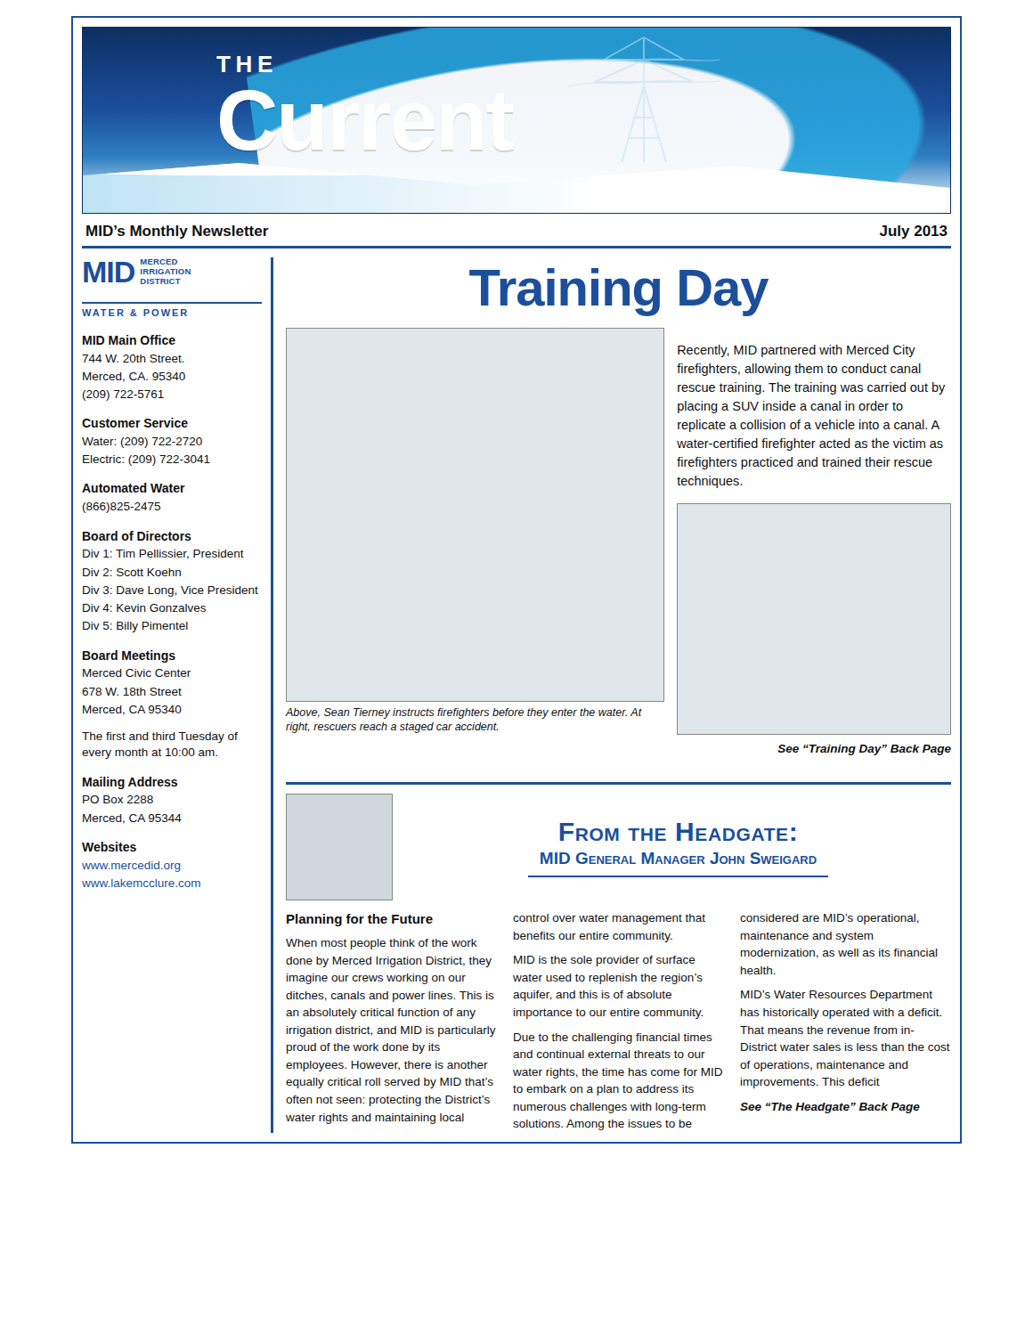THE
Current
MID’s Monthly Newsletter
July 2013
MID
MERCED
IRRIGATION
DISTRICT
WATER & POWER
MID Main Office
744 W. 20th Street.
Merced, CA. 95340
(209) 722-5761
Customer Service
Water: (209) 722-2720
Electric: (209) 722-3041
Automated Water
(866)825-2475
Board of Directors
Div 1: Tim Pellissier, President
Div 2: Scott Koehn
Div 3: Dave Long, Vice President
Div 4: Kevin Gonzalves
Div 5: Billy Pimentel
Board Meetings
Merced Civic Center
678 W. 18th Street
Merced, CA 95340
The first and third Tuesday of every month at 10:00 am.
Mailing Address
PO Box 2288
Merced, CA 95344
Websites
www.mercedid.org
www.lakemcclure.com
Training Day
Above, Sean Tierney instructs firefighters before they enter the water. At right, rescuers reach a staged car accident.
Recently, MID partnered with Merced City firefighters, allowing them to conduct canal rescue training. The training was carried out by placing a SUV inside a canal in order to replicate a collision of a vehicle into a canal. A water-certified firefighter acted as the victim as firefighters practiced and trained their rescue techniques.
See “Training Day” Back Page
From the Headgate:
MID General Manager John Sweigard
Planning for the Future
When most people think of the work done by Merced Irrigation District, they imagine our crews working on our ditches, canals and power lines. This is an absolutely critical function of any irrigation district, and MID is particularly proud of the work done by its employees. However, there is another equally critical roll served by MID that’s often not seen: protecting the District’s water rights and maintaining local control over water management that benefits our entire community.
MID is the sole provider of surface water used to replenish the region’s aquifer, and this is of absolute importance to our entire community.
Due to the challenging financial times and continual external threats to our water rights, the time has come for MID to embark on a plan to address its numerous challenges with long-term solutions. Among the issues to be considered are MID’s operational, maintenance and system modernization, as well as its financial health.
MID’s Water Resources Department has historically operated with a deficit. That means the revenue from in-District water sales is less than the cost of operations, maintenance and improvements. This deficit
See “The Headgate” Back Page